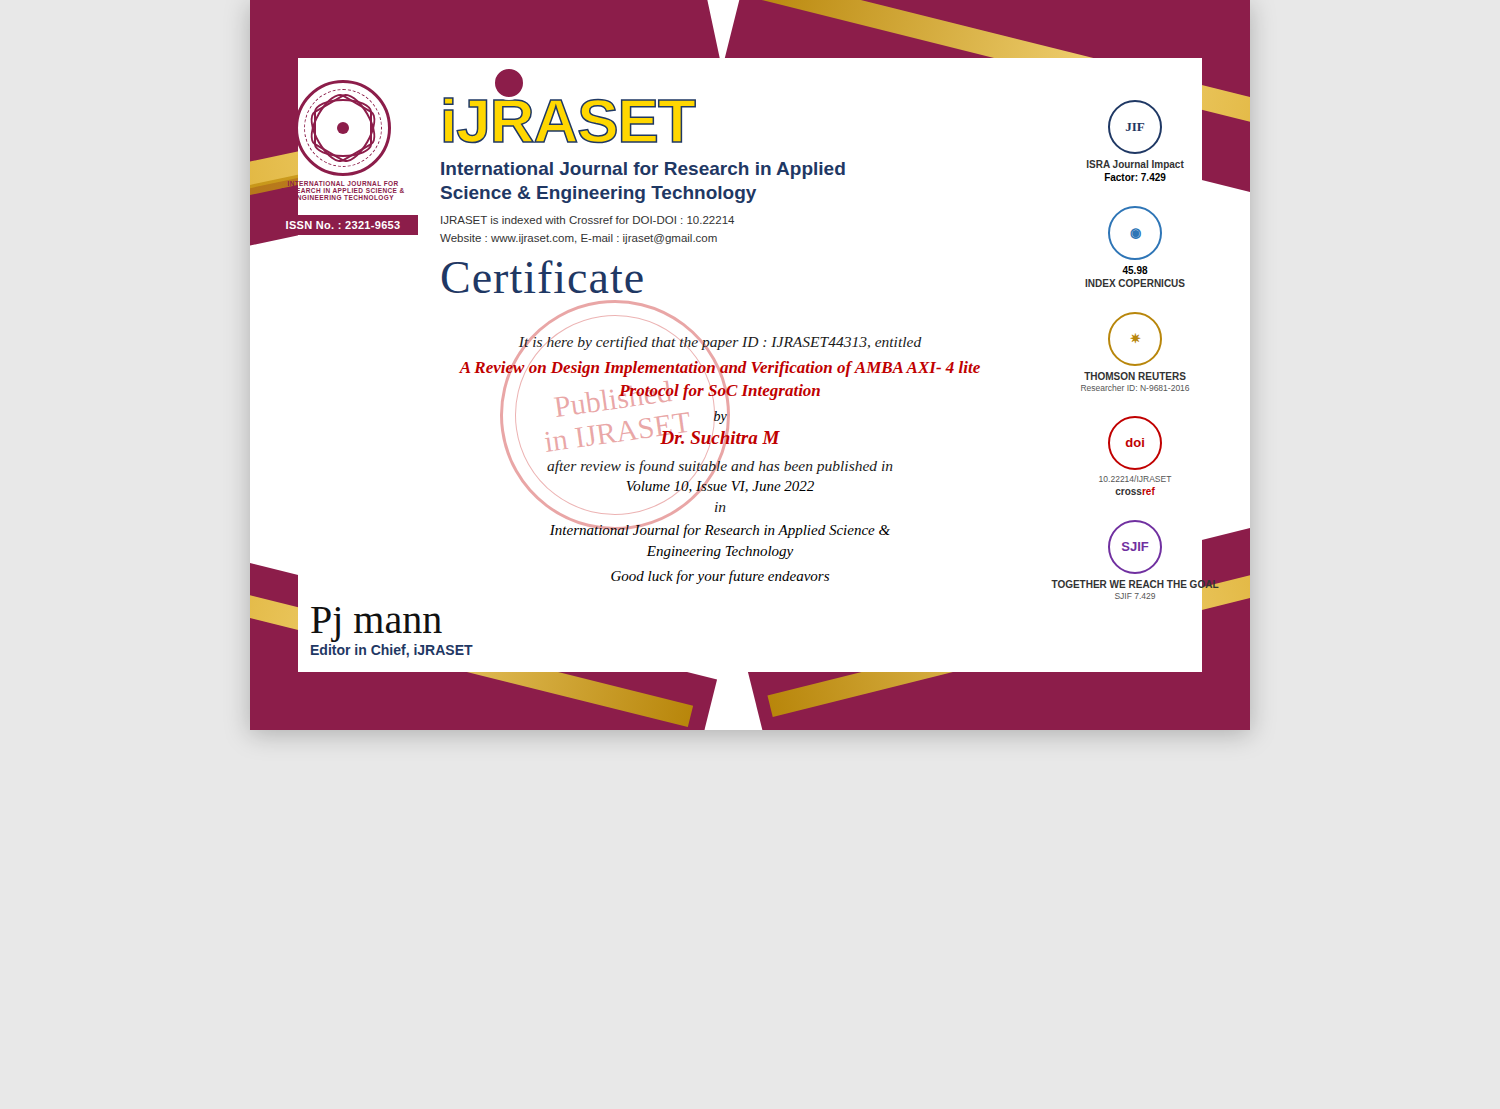International Journal of Research in Applied Science
Engineering Technology
International Journal for Research in Applied Science & Engineering Technology
ISSN No. : 2321-9653
iJRASET
International Journal for Research in Applied
Science & Engineering Technology
IJRASET is indexed with Crossref for DOI-DOI : 10.22214
Website : www.ijraset.com, E-mail : ijraset@gmail.com
Certificate
JIF
ISRA Journal Impact
Factor: 7.429
◉
45.98
INDEX COPERNICUS
✷
THOMSON REUTERS
Researcher ID: N-9681-2016
doi
10.22214/IJRASET
crossref
SJIF
TOGETHER WE REACH THE GOAL
SJIF 7.429
Published
in IJRASET
It is here by certified that the paper ID : IJRASET44313, entitled
A Review on Design Implementation and Verification of AMBA AXI- 4 lite Protocol for SoC Integration
by
Dr. Suchitra M
after review is found suitable and has been published in
Volume 10, Issue VI, June 2022
in
International Journal for Research in Applied Science &
Engineering Technology
Good luck for your future endeavors
Pj mann
Editor in Chief, iJRASET